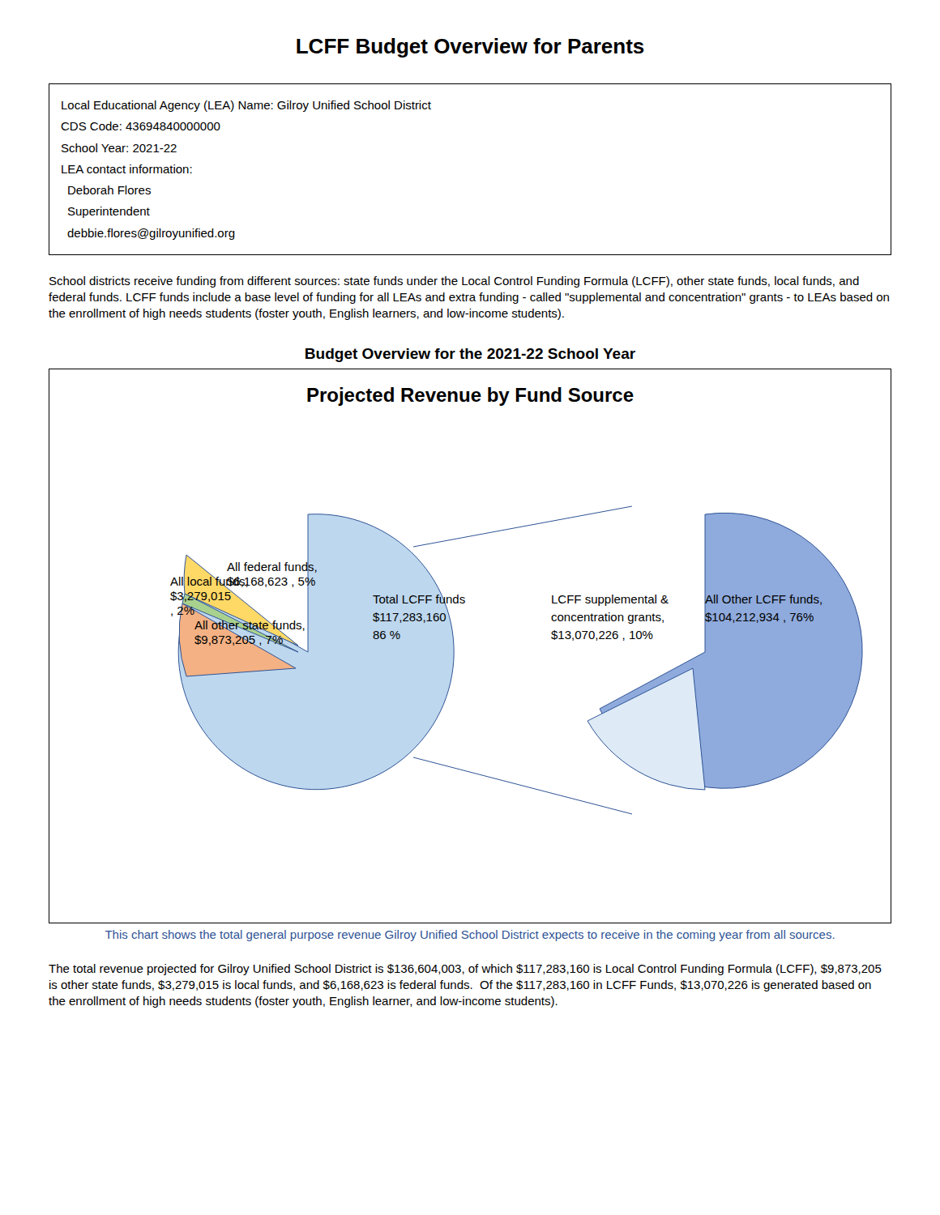LCFF Budget Overview for Parents
Local Educational Agency (LEA) Name: Gilroy Unified School District
CDS Code: 43694840000000
School Year: 2021-22
LEA contact information:
Deborah Flores
Superintendent
debbie.flores@gilroyunified.org
School districts receive funding from different sources: state funds under the Local Control Funding Formula (LCFF), other state funds, local funds, and federal funds. LCFF funds include a base level of funding for all LEAs and extra funding - called "supplemental and concentration" grants - to LEAs based on the enrollment of high needs students (foster youth, English learners, and low-income students).
Budget Overview for the 2021-22 School Year
Projected Revenue by Fund Source
All federal funds, $6,168,623 , 5% All local funds, $3,279,015 , 2% All other state funds, $9,873,205 , 7% Total LCFF funds $117,283,160 86 % LCFF supplemental & concentration grants, $13,070,226 , 10% All Other LCFF funds, $104,212,934 , 76%
This chart shows the total general purpose revenue Gilroy Unified School District expects to receive in the coming year from all sources.
The total revenue projected for Gilroy Unified School District is $136,604,003, of which $117,283,160 is Local Control Funding Formula (LCFF), $9,873,205 is other state funds, $3,279,015 is local funds, and $6,168,623 is federal funds. Of the $117,283,160 in LCFF Funds, $13,070,226 is generated based on the enrollment of high needs students (foster youth, English learner, and low-income students).